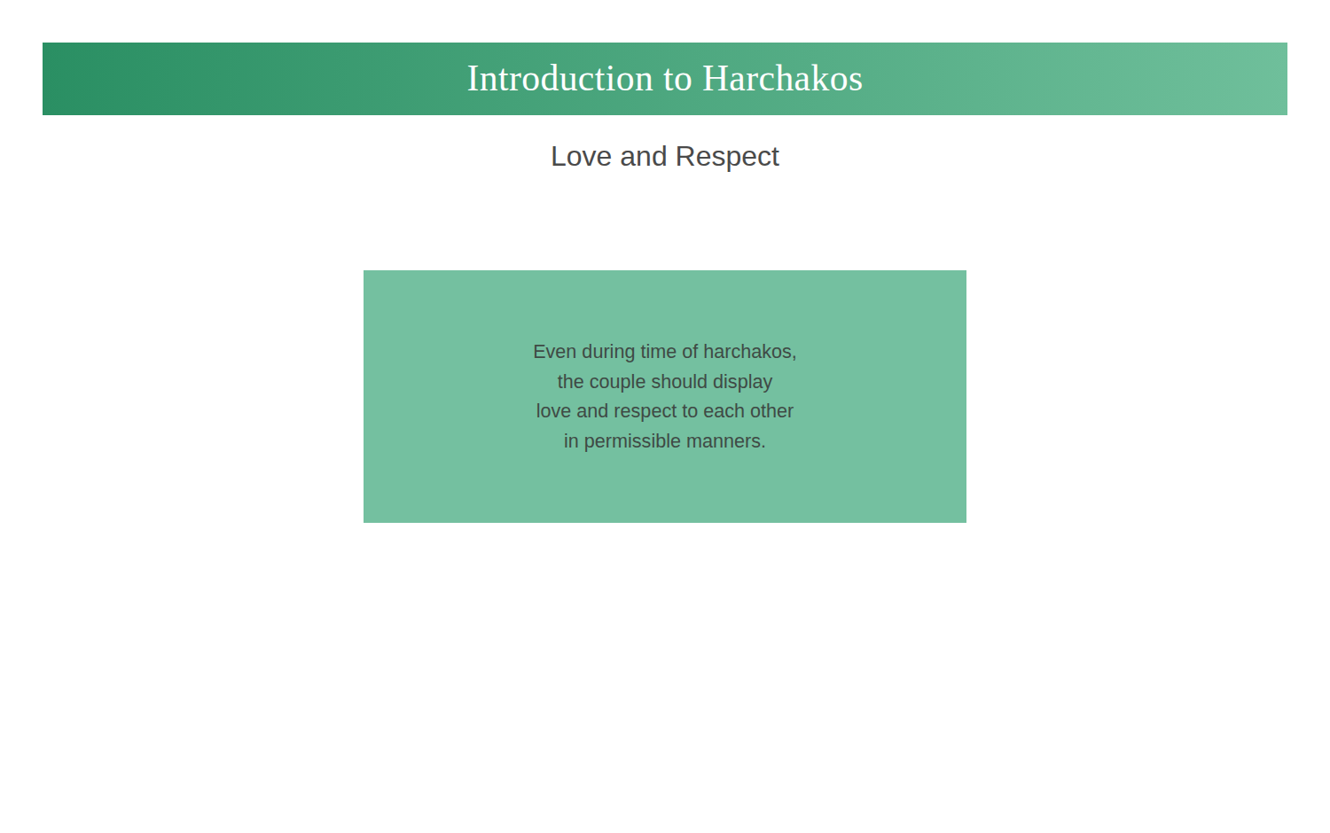Introduction to Harchakos
Love and Respect
Even during time of harchakos,
the couple should display
love and respect to each other
in permissible manners.